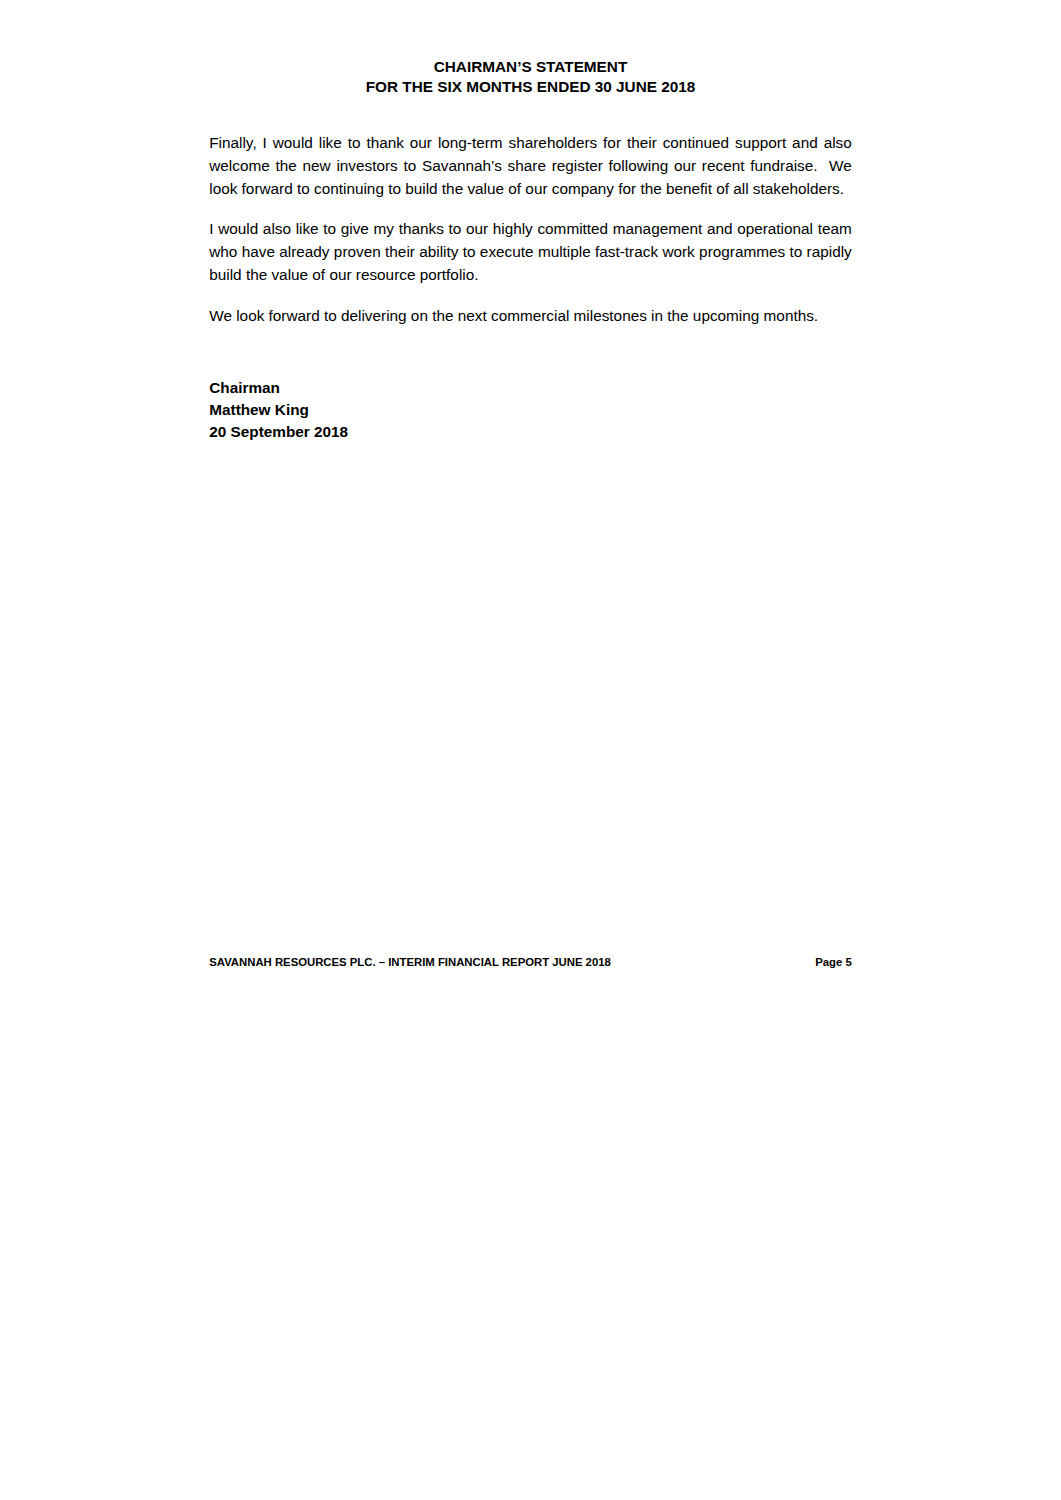CHAIRMAN’S STATEMENT
FOR THE SIX MONTHS ENDED 30 JUNE 2018
Finally, I would like to thank our long-term shareholders for their continued support and also welcome the new investors to Savannah’s share register following our recent fundraise. We look forward to continuing to build the value of our company for the benefit of all stakeholders.
I would also like to give my thanks to our highly committed management and operational team who have already proven their ability to execute multiple fast-track work programmes to rapidly build the value of our resource portfolio.
We look forward to delivering on the next commercial milestones in the upcoming months.
Chairman
Matthew King
20 September 2018
SAVANNAH RESOURCES PLC. – INTERIM FINANCIAL REPORT JUNE 2018
Page 5